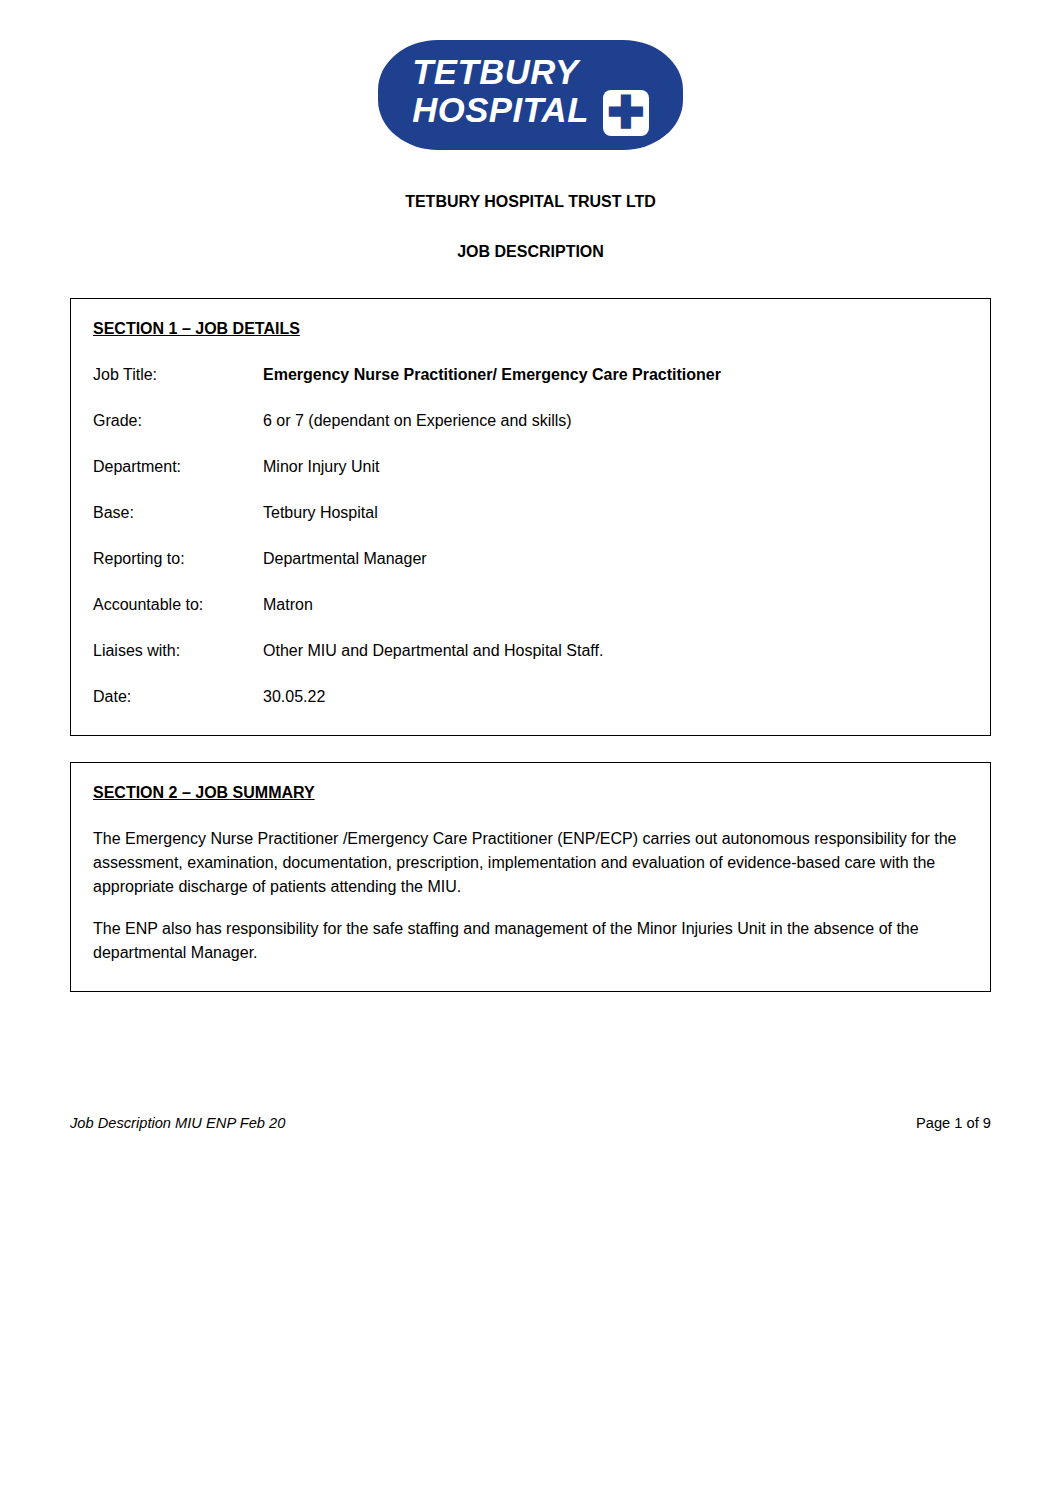TETBURY
HOSPITAL✚
TETBURY HOSPITAL TRUST LTD
JOB DESCRIPTION
SECTION 1 – JOB DETAILS
| Job Title: | Emergency Nurse Practitioner/ Emergency Care Practitioner |
| Grade: | 6 or 7 (dependant on Experience and skills) |
| Department: | Minor Injury Unit |
| Base: | Tetbury Hospital |
| Reporting to: | Departmental Manager |
| Accountable to: | Matron |
| Liaises with: | Other MIU and Departmental and Hospital Staff. |
| Date: | 30.05.22 |
SECTION 2 – JOB SUMMARY
The Emergency Nurse Practitioner /Emergency Care Practitioner (ENP/ECP) carries out autonomous responsibility for the assessment, examination, documentation, prescription, implementation and evaluation of evidence-based care with the appropriate discharge of patients attending the MIU.
The ENP also has responsibility for the safe staffing and management of the Minor Injuries Unit in the absence of the departmental Manager.
Job Description MIU ENP Feb 20 Page 1 of 9